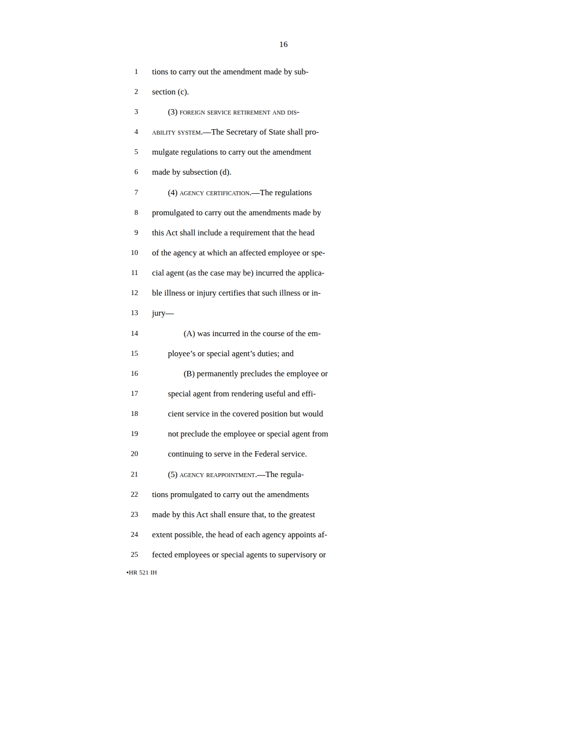16
tions to carry out the amendment made by sub-
section (c).
(3) Foreign service retirement and dis-
ability system.—The Secretary of State shall pro-
mulgate regulations to carry out the amendment
made by subsection (d).
(4) Agency certification.—The regulations
promulgated to carry out the amendments made by
this Act shall include a requirement that the head
of the agency at which an affected employee or spe-
cial agent (as the case may be) incurred the applica-
ble illness or injury certifies that such illness or in-
jury—
(A) was incurred in the course of the em-
ployee’s or special agent’s duties; and
(B) permanently precludes the employee or
special agent from rendering useful and effi-
cient service in the covered position but would
not preclude the employee or special agent from
continuing to serve in the Federal service.
(5) Agency reappointment.—The regula-
tions promulgated to carry out the amendments
made by this Act shall ensure that, to the greatest
extent possible, the head of each agency appoints af-
fected employees or special agents to supervisory or
•HR 521 IH